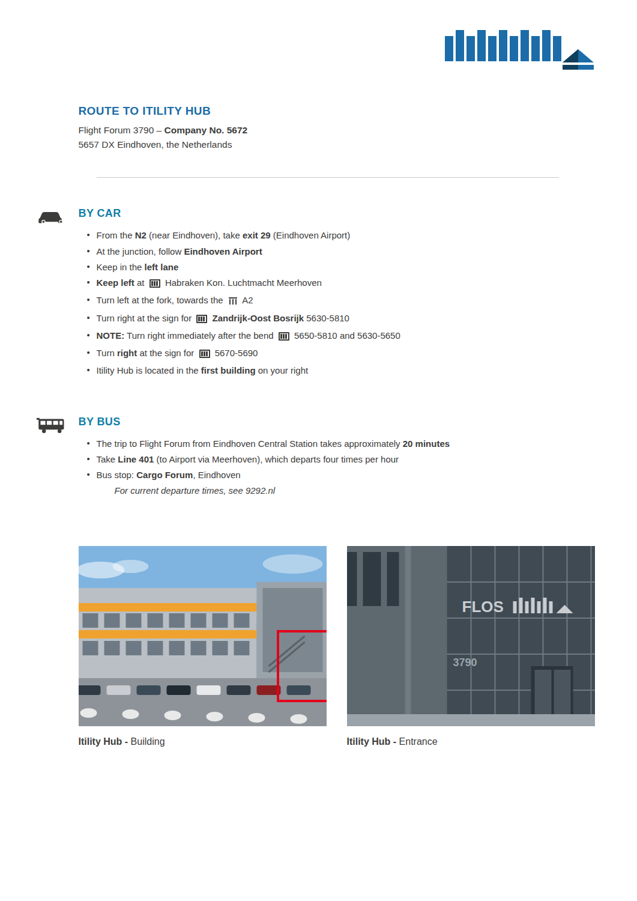Route to Itility Hub
Flight Forum 3790 – Company No. 5672
5657 DX Eindhoven, the Netherlands
By car
From the N2 (near Eindhoven), take exit 29 (Eindhoven Airport)
At the junction, follow Eindhoven Airport
Keep in the left lane
Keep left at Habraken Kon. Luchtmacht Meerhoven
Turn left at the fork, towards the A2
Turn right at the sign for Zandrijk-Oost Bosrijk 5630-5810
NOTE: Turn right immediately after the bend 5650-5810 and 5630-5650
Turn right at the sign for 5670-5690
Itility Hub is located in the first building on your right
By bus
The trip to Flight Forum from Eindhoven Central Station takes approximately 20 minutes
Take Line 401 (to Airport via Meerhoven), which departs four times per hour
Bus stop: Cargo Forum, Eindhoven
For current departure times, see 9292.nl
Itility Hub - Building
FLOS 3790
Itility Hub - Entrance